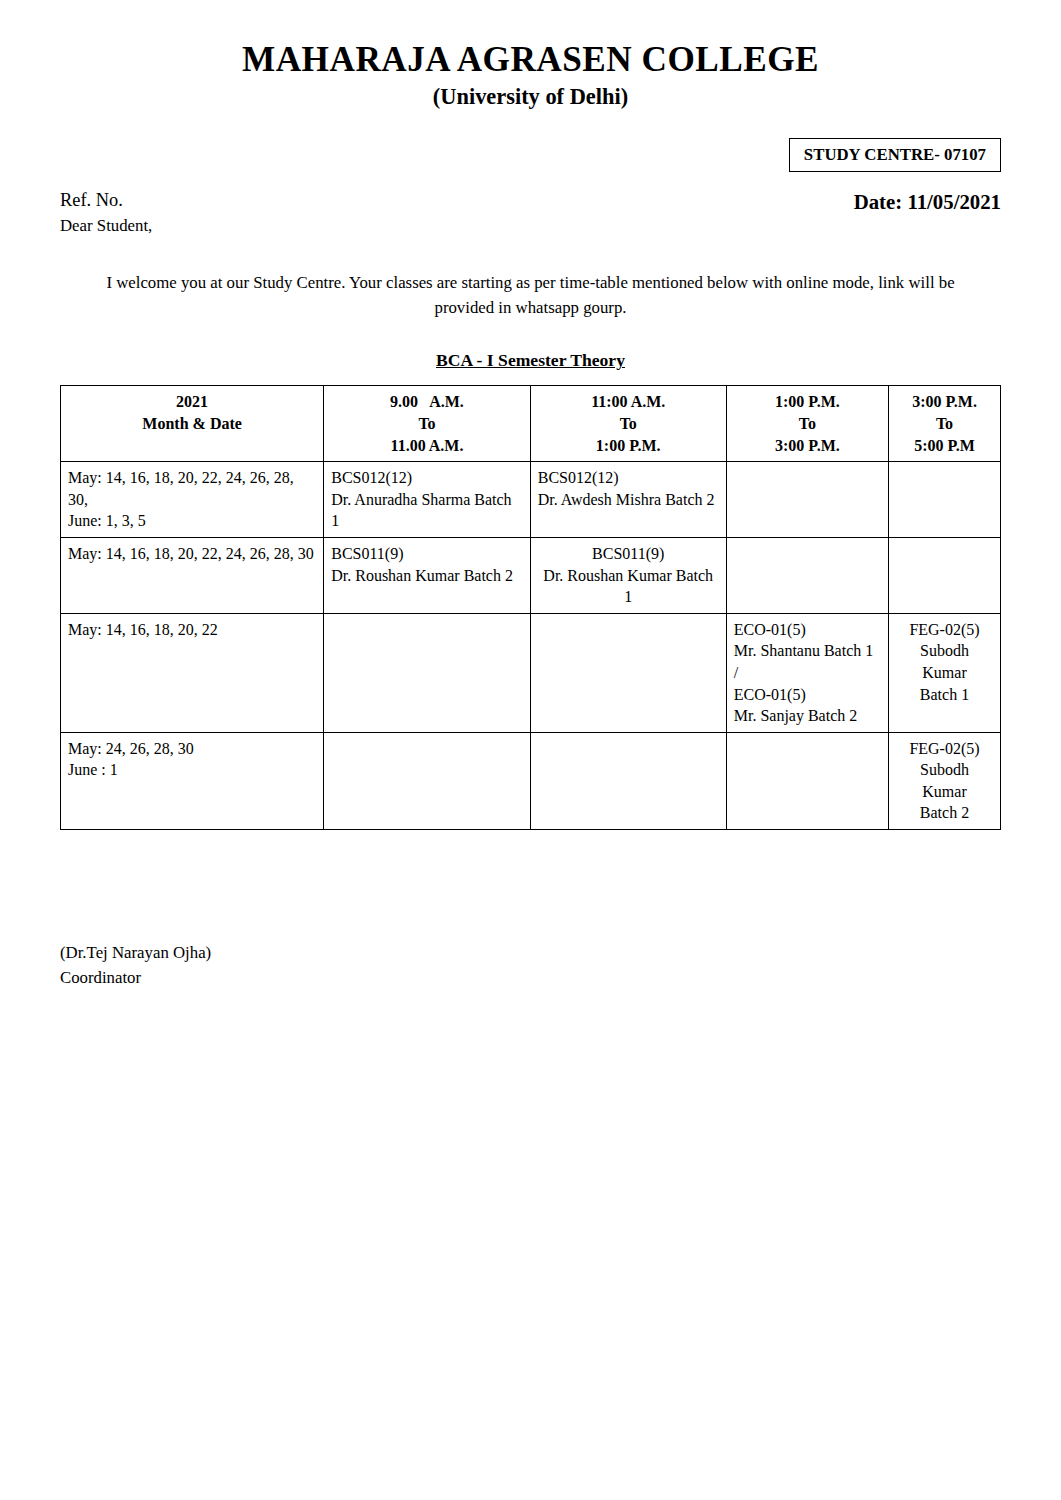MAHARAJA AGRASEN COLLEGE
(University of Delhi)
STUDY CENTRE- 07107
Ref. No.
Date: 11/05/2021
Dear Student,
I welcome you at our Study Centre. Your classes are starting as per time-table mentioned below with online mode, link will be provided in whatsapp gourp.
BCA - I Semester Theory
| 2021 Month & Date | 9.00 A.M. To 11.00 A.M. | 11:00 A.M. To 1:00 P.M. | 1:00 P.M. To 3:00 P.M. | 3:00 P.M. To 5:00 P.M |
| --- | --- | --- | --- | --- |
| May: 14, 16, 18, 20, 22, 24, 26, 28, 30, June: 1, 3, 5 | BCS012(12) Dr. Anuradha Sharma Batch 1 | BCS012(12) Dr. Awdesh Mishra Batch 2 | | |
| May: 14, 16, 18, 20, 22, 24, 26, 28, 30 | BCS011(9) Dr. Roushan Kumar Batch 2 | BCS011(9) Dr. Roushan Kumar Batch 1 | | |
| May: 14, 16, 18, 20, 22 | | | ECO-01(5) Mr. Shantanu Batch 1 / ECO-01(5) Mr. Sanjay Batch 2 | FEG-02(5) Subodh Kumar Batch 1 |
| May: 24, 26, 28, 30 June : 1 | | | | FEG-02(5) Subodh Kumar Batch 2 |
(Dr.Tej Narayan Ojha)
Coordinator